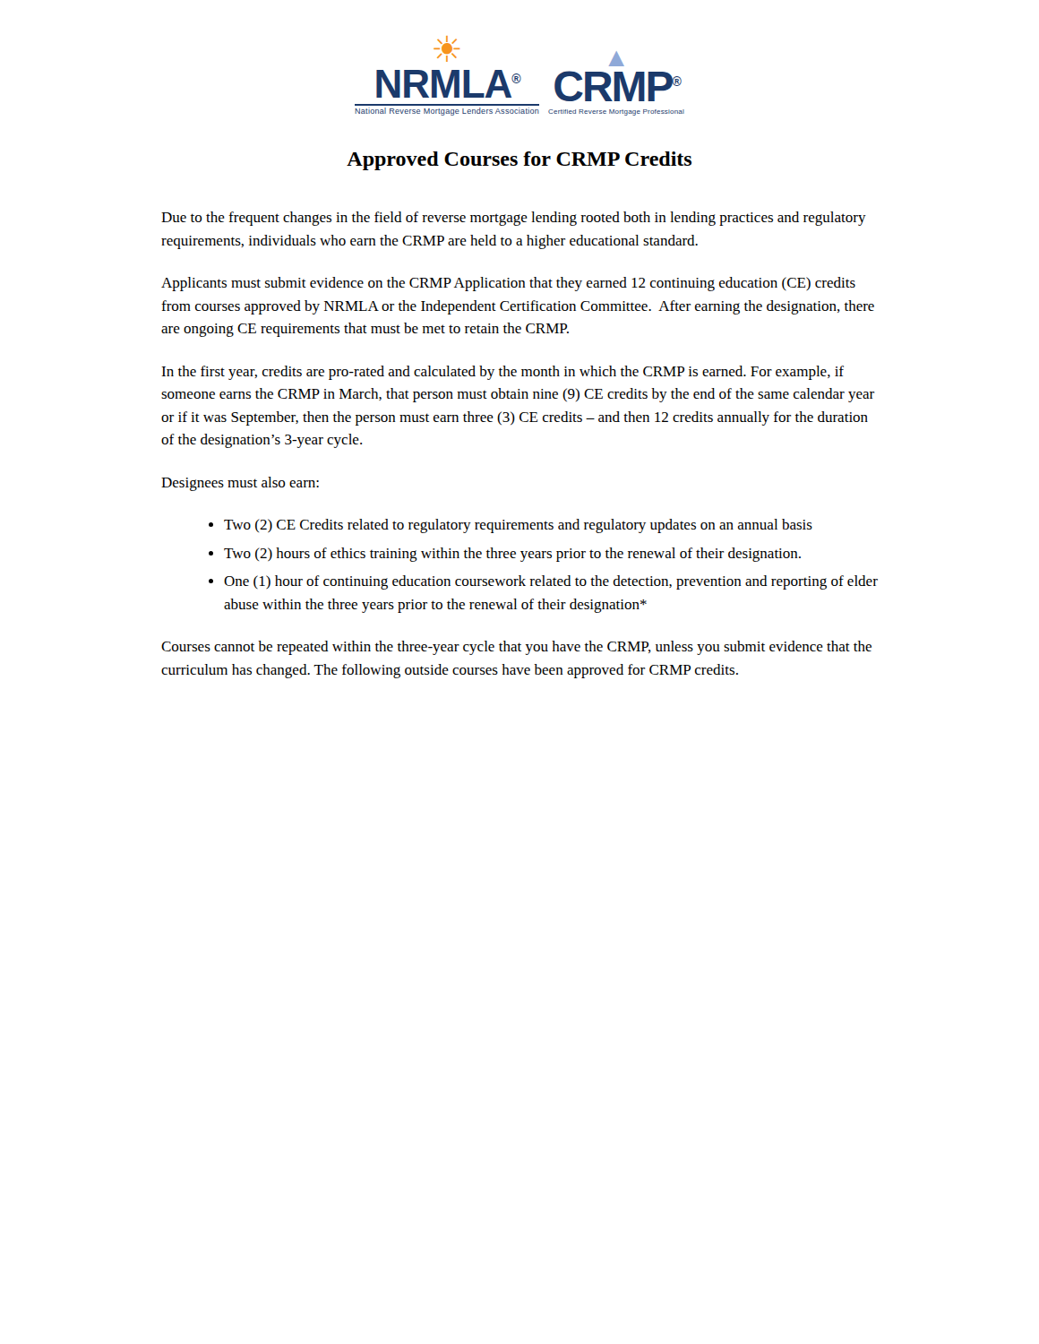☀
NRMLA®
National Reverse Mortgage Lenders Association
▲
CRMP®
Certified Reverse Mortgage Professional
Approved Courses for CRMP Credits
Due to the frequent changes in the field of reverse mortgage lending rooted both in lending practices and regulatory requirements, individuals who earn the CRMP are held to a higher educational standard.
Applicants must submit evidence on the CRMP Application that they earned 12 continuing education (CE) credits from courses approved by NRMLA or the Independent Certification Committee. After earning the designation, there are ongoing CE requirements that must be met to retain the CRMP.
In the first year, credits are pro-rated and calculated by the month in which the CRMP is earned. For example, if someone earns the CRMP in March, that person must obtain nine (9) CE credits by the end of the same calendar year or if it was September, then the person must earn three (3) CE credits – and then 12 credits annually for the duration of the designation’s 3-year cycle.
Designees must also earn:
Two (2) CE Credits related to regulatory requirements and regulatory updates on an annual basis
Two (2) hours of ethics training within the three years prior to the renewal of their designation.
One (1) hour of continuing education coursework related to the detection, prevention and reporting of elder abuse within the three years prior to the renewal of their designation*
Courses cannot be repeated within the three-year cycle that you have the CRMP, unless you submit evidence that the curriculum has changed. The following outside courses have been approved for CRMP credits.